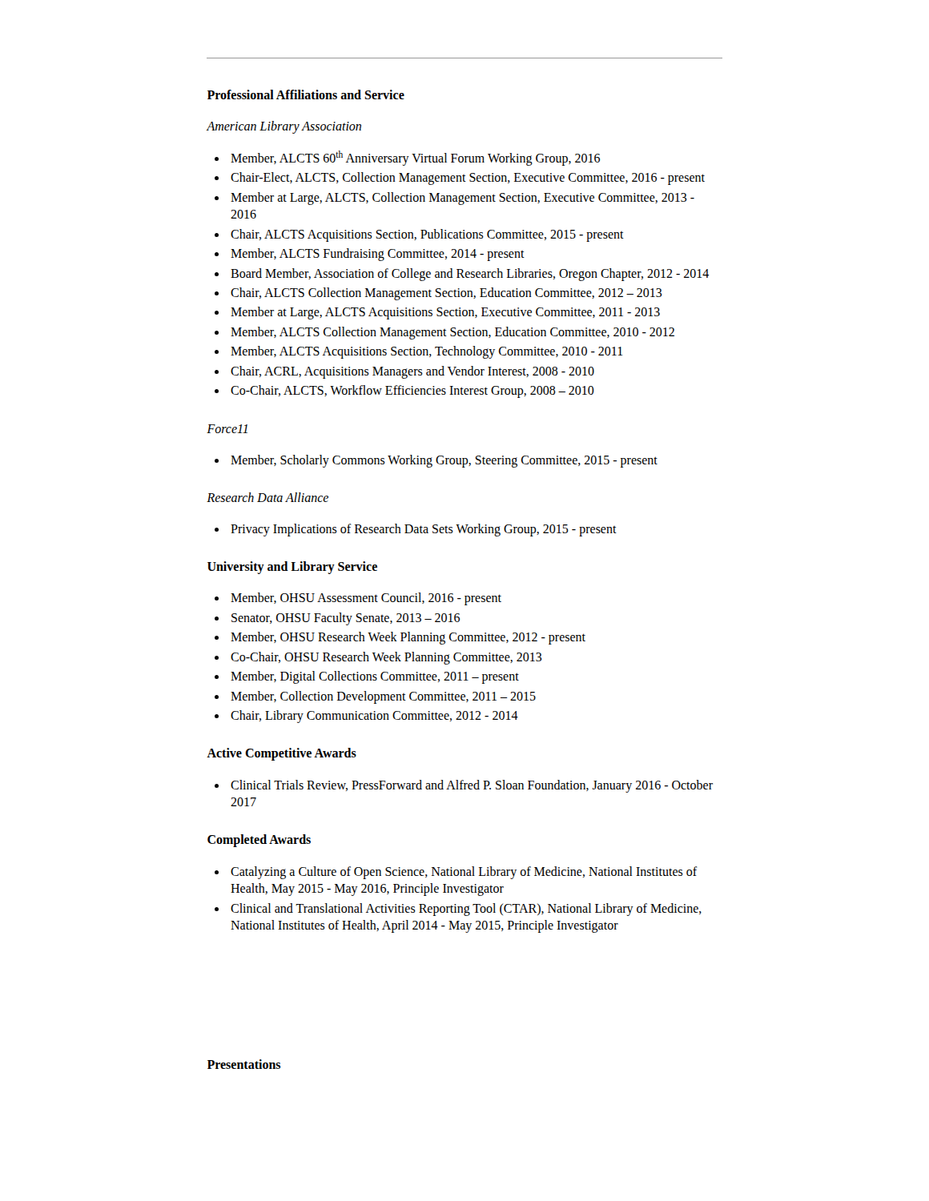Professional Affiliations and Service
American Library Association
Member, ALCTS 60th Anniversary Virtual Forum Working Group, 2016
Chair-Elect, ALCTS, Collection Management Section, Executive Committee, 2016 - present
Member at Large, ALCTS, Collection Management Section, Executive Committee, 2013 - 2016
Chair, ALCTS Acquisitions Section, Publications Committee, 2015 - present
Member, ALCTS Fundraising Committee, 2014 - present
Board Member, Association of College and Research Libraries, Oregon Chapter, 2012 - 2014
Chair, ALCTS Collection Management Section, Education Committee, 2012 – 2013
Member at Large, ALCTS Acquisitions Section, Executive Committee, 2011 - 2013
Member, ALCTS Collection Management Section, Education Committee, 2010 - 2012
Member, ALCTS Acquisitions Section, Technology Committee, 2010 - 2011
Chair, ACRL, Acquisitions Managers and Vendor Interest, 2008 - 2010
Co-Chair, ALCTS, Workflow Efficiencies Interest Group, 2008 – 2010
Force11
Member, Scholarly Commons Working Group, Steering Committee, 2015 - present
Research Data Alliance
Privacy Implications of Research Data Sets Working Group, 2015 - present
University and Library Service
Member, OHSU Assessment Council, 2016 - present
Senator, OHSU Faculty Senate, 2013 – 2016
Member, OHSU Research Week Planning Committee, 2012 - present
Co-Chair, OHSU Research Week Planning Committee, 2013
Member, Digital Collections Committee, 2011 – present
Member, Collection Development Committee, 2011 – 2015
Chair, Library Communication Committee, 2012 - 2014
Active Competitive Awards
Clinical Trials Review, PressForward and Alfred P. Sloan Foundation, January 2016 - October 2017
Completed Awards
Catalyzing a Culture of Open Science, National Library of Medicine, National Institutes of Health, May 2015 - May 2016, Principle Investigator
Clinical and Translational Activities Reporting Tool (CTAR), National Library of Medicine, National Institutes of Health, April 2014 - May 2015, Principle Investigator
Presentations